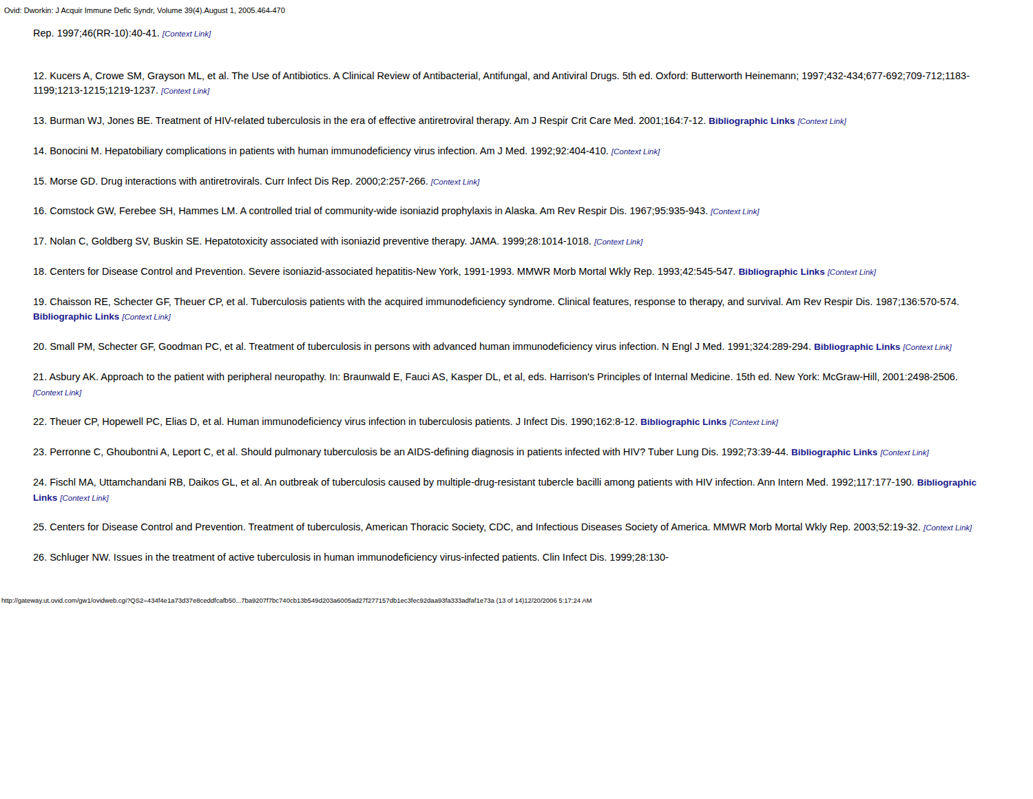Ovid: Dworkin: J Acquir Immune Defic Syndr, Volume 39(4).August 1, 2005.464-470
Rep. 1997;46(RR-10):40-41. [Context Link]
12. Kucers A, Crowe SM, Grayson ML, et al. The Use of Antibiotics. A Clinical Review of Antibacterial, Antifungal, and Antiviral Drugs. 5th ed. Oxford: Butterworth Heinemann; 1997;432-434;677-692;709-712;1183-1199;1213-1215;1219-1237. [Context Link]
13. Burman WJ, Jones BE. Treatment of HIV-related tuberculosis in the era of effective antiretroviral therapy. Am J Respir Crit Care Med. 2001;164:7-12. Bibliographic Links [Context Link]
14. Bonocini M. Hepatobiliary complications in patients with human immunodeficiency virus infection. Am J Med. 1992;92:404-410. [Context Link]
15. Morse GD. Drug interactions with antiretrovirals. Curr Infect Dis Rep. 2000;2:257-266. [Context Link]
16. Comstock GW, Ferebee SH, Hammes LM. A controlled trial of community-wide isoniazid prophylaxis in Alaska. Am Rev Respir Dis. 1967;95:935-943. [Context Link]
17. Nolan C, Goldberg SV, Buskin SE. Hepatotoxicity associated with isoniazid preventive therapy. JAMA. 1999;28:1014-1018. [Context Link]
18. Centers for Disease Control and Prevention. Severe isoniazid-associated hepatitis-New York, 1991-1993. MMWR Morb Mortal Wkly Rep. 1993;42:545-547. Bibliographic Links [Context Link]
19. Chaisson RE, Schecter GF, Theuer CP, et al. Tuberculosis patients with the acquired immunodeficiency syndrome. Clinical features, response to therapy, and survival. Am Rev Respir Dis. 1987;136:570-574. Bibliographic Links [Context Link]
20. Small PM, Schecter GF, Goodman PC, et al. Treatment of tuberculosis in persons with advanced human immunodeficiency virus infection. N Engl J Med. 1991;324:289-294. Bibliographic Links [Context Link]
21. Asbury AK. Approach to the patient with peripheral neuropathy. In: Braunwald E, Fauci AS, Kasper DL, et al, eds. Harrison's Principles of Internal Medicine. 15th ed. New York: McGraw-Hill, 2001:2498-2506. [Context Link]
22. Theuer CP, Hopewell PC, Elias D, et al. Human immunodeficiency virus infection in tuberculosis patients. J Infect Dis. 1990;162:8-12. Bibliographic Links [Context Link]
23. Perronne C, Ghoubontni A, Leport C, et al. Should pulmonary tuberculosis be an AIDS-defining diagnosis in patients infected with HIV? Tuber Lung Dis. 1992;73:39-44. Bibliographic Links [Context Link]
24. Fischl MA, Uttamchandani RB, Daikos GL, et al. An outbreak of tuberculosis caused by multiple-drug-resistant tubercle bacilli among patients with HIV infection. Ann Intern Med. 1992;117:177-190. Bibliographic Links [Context Link]
25. Centers for Disease Control and Prevention. Treatment of tuberculosis, American Thoracic Society, CDC, and Infectious Diseases Society of America. MMWR Morb Mortal Wkly Rep. 2003;52:19-32. [Context Link]
26. Schluger NW. Issues in the treatment of active tuberculosis in human immunodeficiency virus-infected patients. Clin Infect Dis. 1999;28:130-
http://gateway.ut.ovid.com/gw1/ovidweb.cgi?QS2=434f4e1a73d37e8ceddfcafb50...7ba9207f7bc740cb13b549d203a6005ad27f277157db1ec3fec92daa93fa333adfaf1e73a (13 of 14)12/20/2006 5:17:24 AM